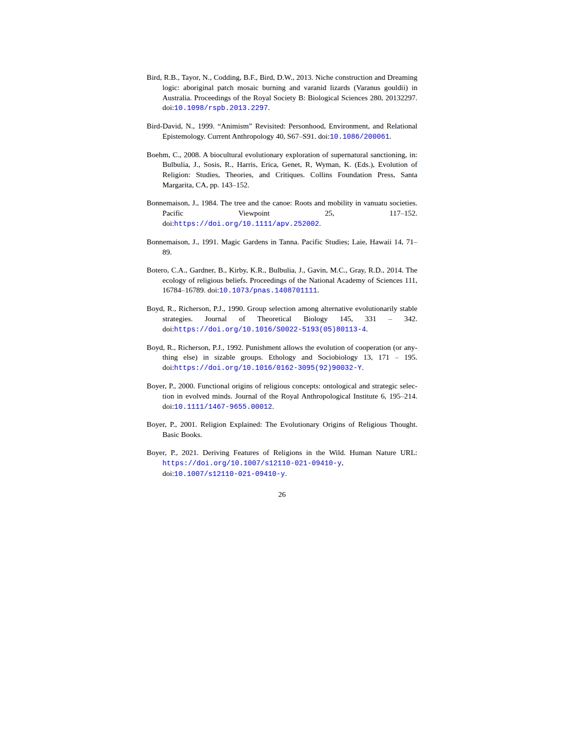Bird, R.B., Tayor, N., Codding, B.F., Bird, D.W., 2013. Niche construction and Dreaming logic: aboriginal patch mosaic burning and varanid lizards (Varanus gouldii) in Australia. Proceedings of the Royal Society B: Biological Sciences 280, 20132297. doi:10.1098/rspb.2013.2297.
Bird-David, N., 1999. “Animism” Revisited: Personhood, Environment, and Relational Epistemology. Current Anthropology 40, S67–S91. doi:10.1086/200061.
Boehm, C., 2008. A biocultural evolutionary exploration of supernatural sanctioning, in: Bulbulia, J., Sosis, R., Harris, Erica, Genet, R, Wyman, K. (Eds.), Evolution of Religion: Studies, Theories, and Critiques. Collins Foundation Press, Santa Margarita, CA, pp. 143–152.
Bonnemaison, J., 1984. The tree and the canoe: Roots and mobility in vanuatu societies. Pacific Viewpoint 25, 117–152. doi:https://doi.org/10.1111/apv.252002.
Bonnemaison, J., 1991. Magic Gardens in Tanna. Pacific Studies; Laie, Hawaii 14, 71–89.
Botero, C.A., Gardner, B., Kirby, K.R., Bulbulia, J., Gavin, M.C., Gray, R.D., 2014. The ecology of religious beliefs. Proceedings of the National Academy of Sciences 111, 16784–16789. doi:10.1073/pnas.1408701111.
Boyd, R., Richerson, P.J., 1990. Group selection among alternative evolutionarily stable strategies. Journal of Theoretical Biology 145, 331 – 342. doi:https://doi.org/10.1016/S0022-5193(05)80113-4.
Boyd, R., Richerson, P.J., 1992. Punishment allows the evolution of cooperation (or anything else) in sizable groups. Ethology and Sociobiology 13, 171 – 195. doi:https://doi.org/10.1016/0162-3095(92)90032-Y.
Boyer, P., 2000. Functional origins of religious concepts: ontological and strategic selection in evolved minds. Journal of the Royal Anthropological Institute 6, 195–214. doi:10.1111/1467-9655.00012.
Boyer, P., 2001. Religion Explained: The Evolutionary Origins of Religious Thought. Basic Books.
Boyer, P., 2021. Deriving Features of Religions in the Wild. Human Nature URL: https://doi.org/10.1007/s12110-021-09410-y, doi:10.1007/s12110-021-09410-y.
26